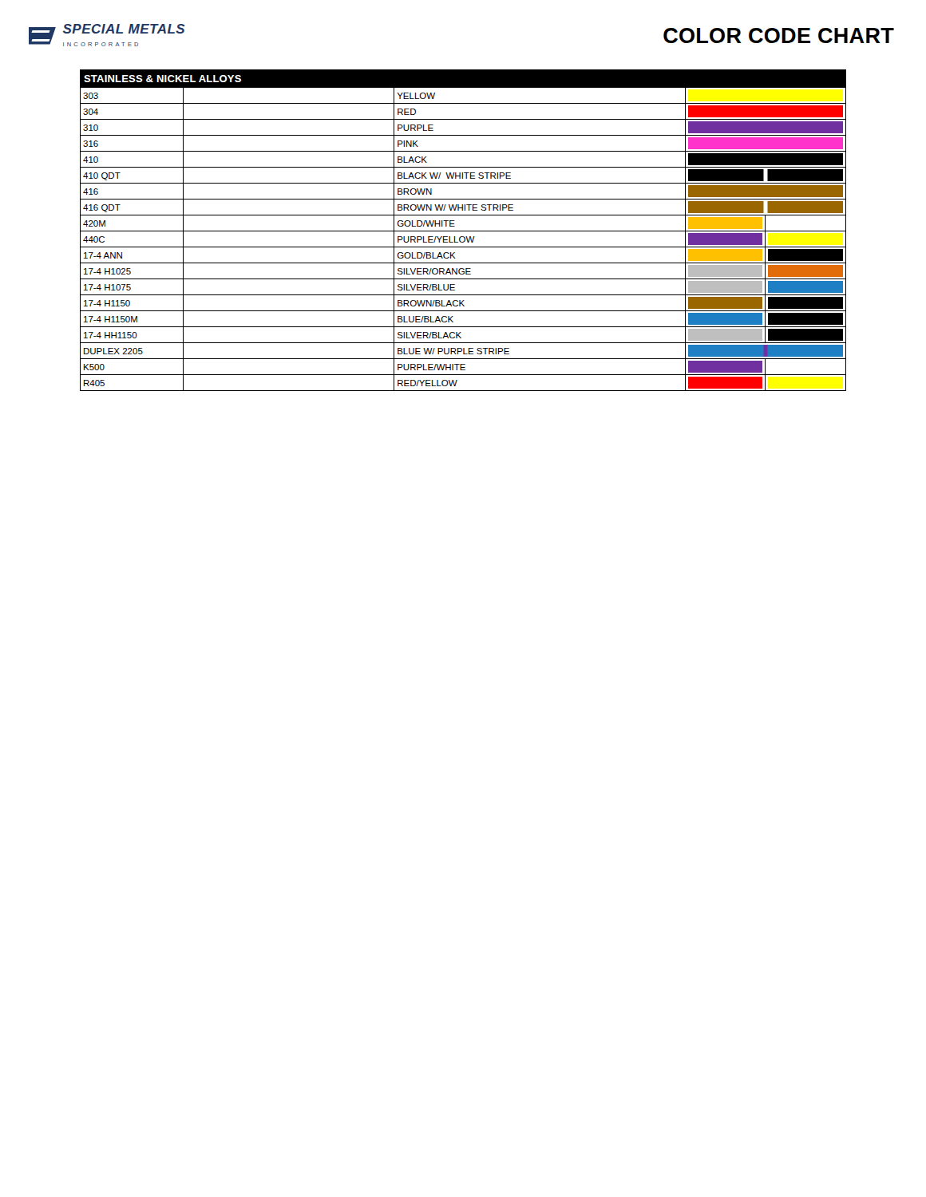SPECIAL METALS
INCORPORATED
COLOR CODE CHART
| STAINLESS & NICKEL ALLOYS |
| 303 | | YELLOW | |
| 304 | | RED | |
| 310 | | PURPLE | |
| 316 | | PINK | |
| 410 | | BLACK | |
| 410 QDT | | BLACK W/ WHITE STRIPE | |
| 416 | | BROWN | |
| 416 QDT | | BROWN W/ WHITE STRIPE | |
| 420M | | GOLD/WHITE | | |
| 440C | | PURPLE/YELLOW | | |
| 17-4 ANN | | GOLD/BLACK | | |
| 17-4 H1025 | | SILVER/ORANGE | | |
| 17-4 H1075 | | SILVER/BLUE | | |
| 17-4 H1150 | | BROWN/BLACK | | |
| 17-4 H1150M | | BLUE/BLACK | | |
| 17-4 HH1150 | | SILVER/BLACK | | |
| DUPLEX 2205 | | BLUE W/ PURPLE STRIPE | |
| K500 | | PURPLE/WHITE | | |
| R405 | | RED/YELLOW | | |